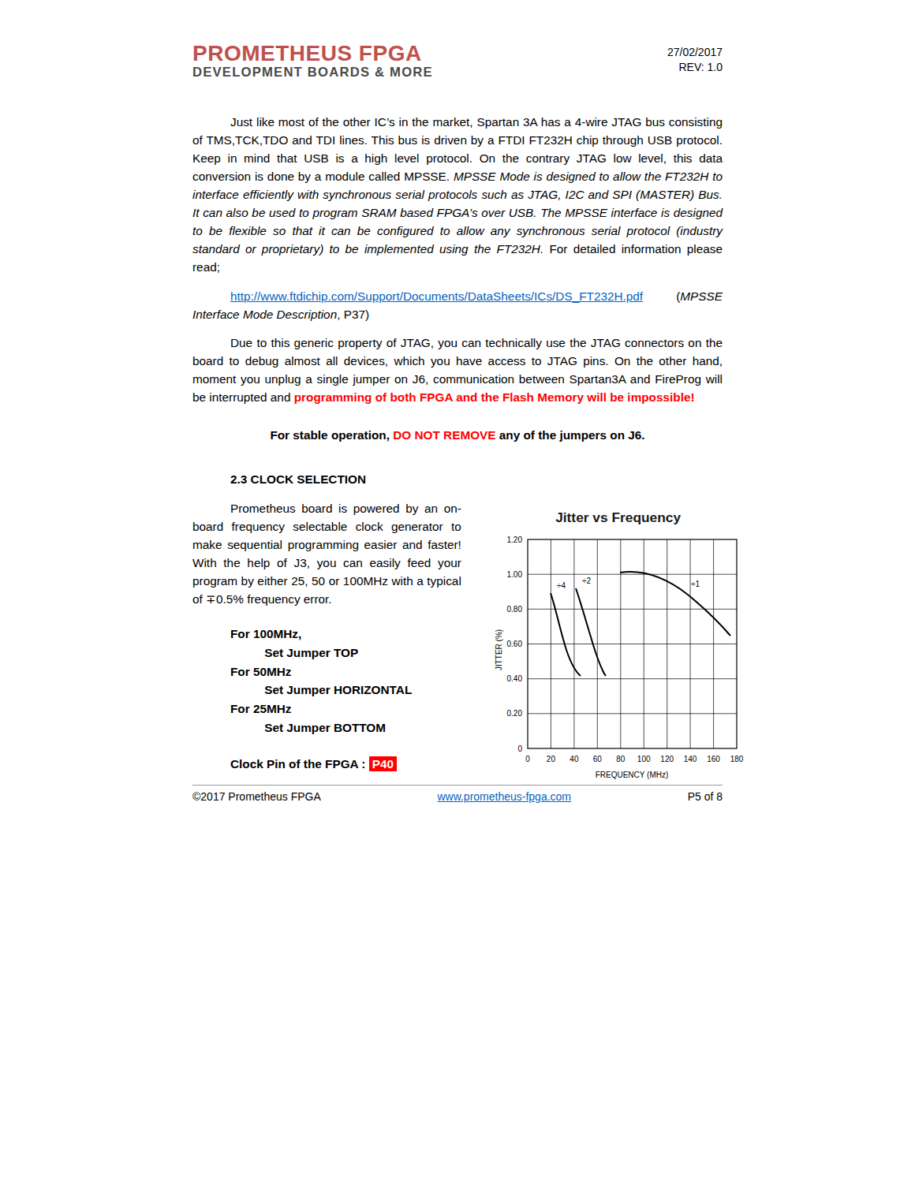PROMETHEUS FPGA
DEVELOPMENT BOARDS & MORE
27/02/2017
REV: 1.0
Just like most of the other IC’s in the market, Spartan 3A has a 4-wire JTAG bus consisting of TMS,TCK,TDO and TDI lines. This bus is driven by a FTDI FT232H chip through USB protocol. Keep in mind that USB is a high level protocol. On the contrary JTAG low level, this data conversion is done by a module called MPSSE. MPSSE Mode is designed to allow the FT232H to interface efficiently with synchronous serial protocols such as JTAG, I2C and SPI (MASTER) Bus. It can also be used to program SRAM based FPGA’s over USB. The MPSSE interface is designed to be flexible so that it can be configured to allow any synchronous serial protocol (industry standard or proprietary) to be implemented using the FT232H. For detailed information please read;
http://www.ftdichip.com/Support/Documents/DataSheets/ICs/DS_FT232H.pdf (MPSSE Interface Mode Description, P37)
Due to this generic property of JTAG, you can technically use the JTAG connectors on the board to debug almost all devices, which you have access to JTAG pins. On the other hand, moment you unplug a single jumper on J6, communication between Spartan3A and FireProg will be interrupted and programming of both FPGA and the Flash Memory will be impossible!
For stable operation, DO NOT REMOVE any of the jumpers on J6.
2.3 CLOCK SELECTION
Prometheus board is powered by an on-board frequency selectable clock generator to make sequential programming easier and faster! With the help of J3, you can easily feed your program by either 25, 50 or 100MHz with a typical of ∓0.5% frequency error.
For 100MHz, Set Jumper TOP For 50MHz Set Jumper HORIZONTAL For 25MHz Set Jumper BOTTOM
Clock Pin of the FPGA : P40
Jitter vs Frequency
1.20 1.00 0.80 0.60 0.40 0.20 0 JITTER (%) 0 20 40 60 80 100 120 140 160 180 FREQUENCY (MHz) ÷4 ÷2 ÷1
©2017 Prometheus FPGA
www.prometheus-fpga.com
P5 of 8